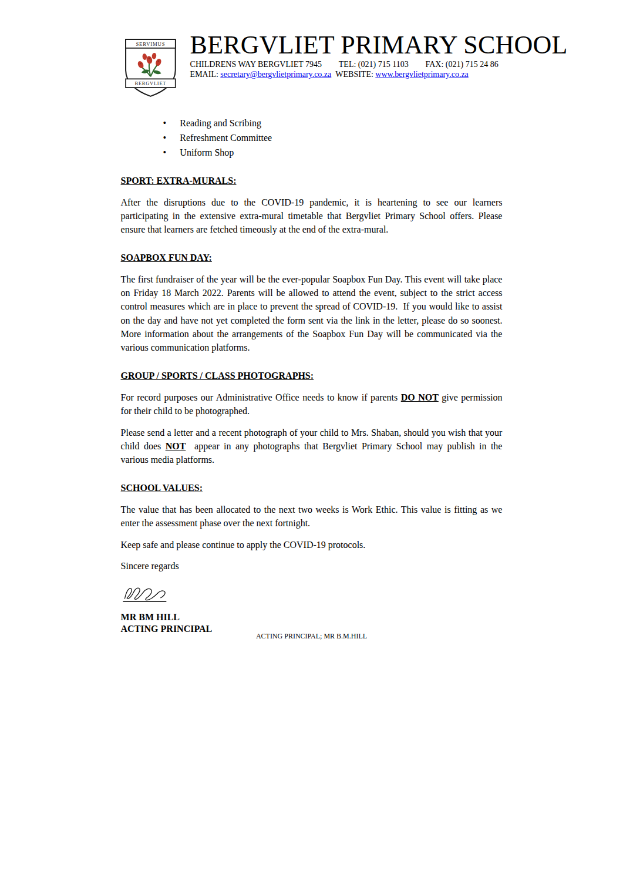SERVIMUS BERGVLIET
BERGVLIET PRIMARY SCHOOL
CHILDRENS WAY BERGVLIET 7945 TEL: (021) 715 1103 FAX: (021) 715 24 86
EMAIL: secretary@bergvlietprimary.co.za WEBSITE: www.bergvlietprimary.co.za
Reading and Scribing
Refreshment Committee
Uniform Shop
SPORT: EXTRA-MURALS:
After the disruptions due to the COVID-19 pandemic, it is heartening to see our learners participating in the extensive extra-mural timetable that Bergvliet Primary School offers. Please ensure that learners are fetched timeously at the end of the extra-mural.
SOAPBOX FUN DAY:
The first fundraiser of the year will be the ever-popular Soapbox Fun Day. This event will take place on Friday 18 March 2022. Parents will be allowed to attend the event, subject to the strict access control measures which are in place to prevent the spread of COVID-19. If you would like to assist on the day and have not yet completed the form sent via the link in the letter, please do so soonest. More information about the arrangements of the Soapbox Fun Day will be communicated via the various communication platforms.
GROUP / SPORTS / CLASS PHOTOGRAPHS:
For record purposes our Administrative Office needs to know if parents DO NOT give permission for their child to be photographed.
Please send a letter and a recent photograph of your child to Mrs. Shaban, should you wish that your child does NOT appear in any photographs that Bergvliet Primary School may publish in the various media platforms.
SCHOOL VALUES:
The value that has been allocated to the next two weeks is Work Ethic. This value is fitting as we enter the assessment phase over the next fortnight.
Keep safe and please continue to apply the COVID-19 protocols.
Sincere regards
MR BM HILL
ACTING PRINCIPAL
ACTING PRINCIPAL; MR B.M.HILL